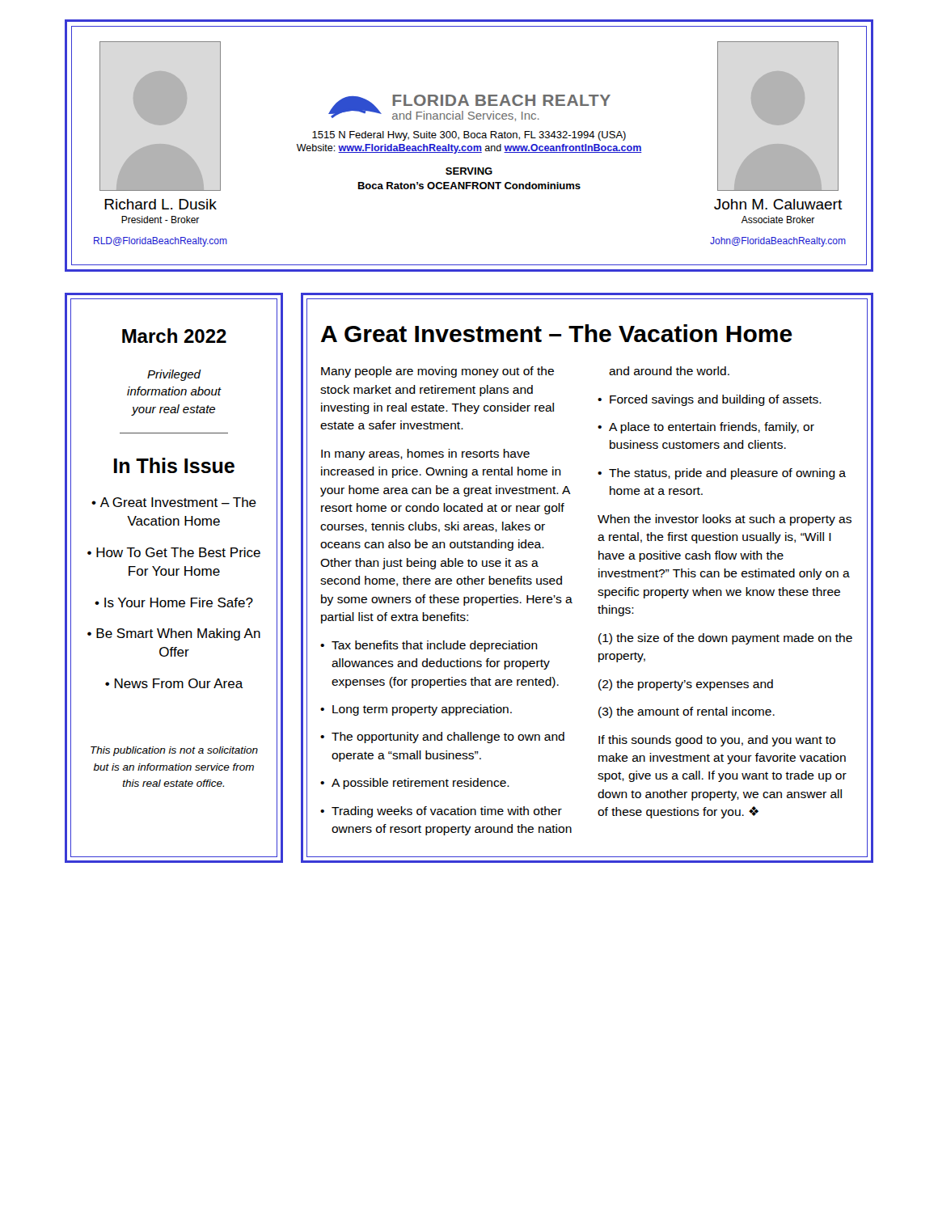Richard L. Dusik
President - Broker
RLD@FloridaBeachRealty.com
FLORIDA BEACH REALTY
and Financial Services, Inc.
1515 N Federal Hwy, Suite 300, Boca Raton, FL 33432-1994 (USA)
Website: www.FloridaBeachRealty.com and www.OceanfrontInBoca.com
SERVING
Boca Raton’s OCEANFRONT Condominiums
John M. Caluwaert
Associate Broker
John@FloridaBeachRealty.com
March 2022
Privileged
information about
your real estate
In This Issue
A Great Investment – The Vacation Home
How To Get The Best Price For Your Home
Is Your Home Fire Safe?
Be Smart When Making An Offer
News From Our Area
This publication is not a solicitation but is an information service from this real estate office.
A Great Investment – The Vacation Home
Many people are moving money out of the stock market and retirement plans and investing in real estate. They consider real estate a safer investment.
In many areas, homes in resorts have increased in price. Owning a rental home in your home area can be a great investment. A resort home or condo located at or near golf courses, tennis clubs, ski areas, lakes or oceans can also be an outstanding idea. Other than just being able to use it as a second home, there are other benefits used by some owners of these properties. Here’s a partial list of extra benefits:
Tax benefits that include depreciation allowances and deductions for property expenses (for properties that are rented).
Long term property appreciation.
The opportunity and challenge to own and operate a “small business”.
A possible retirement residence.
Trading weeks of vacation time with other owners of resort property around the nation and around the world.
Forced savings and building of assets.
A place to entertain friends, family, or business customers and clients.
The status, pride and pleasure of owning a home at a resort.
When the investor looks at such a property as a rental, the first question usually is, “Will I have a positive cash flow with the investment?” This can be estimated only on a specific property when we know these three things:
(1) the size of the down payment made on the property,
(2) the property’s expenses and
(3) the amount of rental income.
If this sounds good to you, and you want to make an investment at your favorite vacation spot, give us a call. If you want to trade up or down to another property, we can answer all of these questions for you.